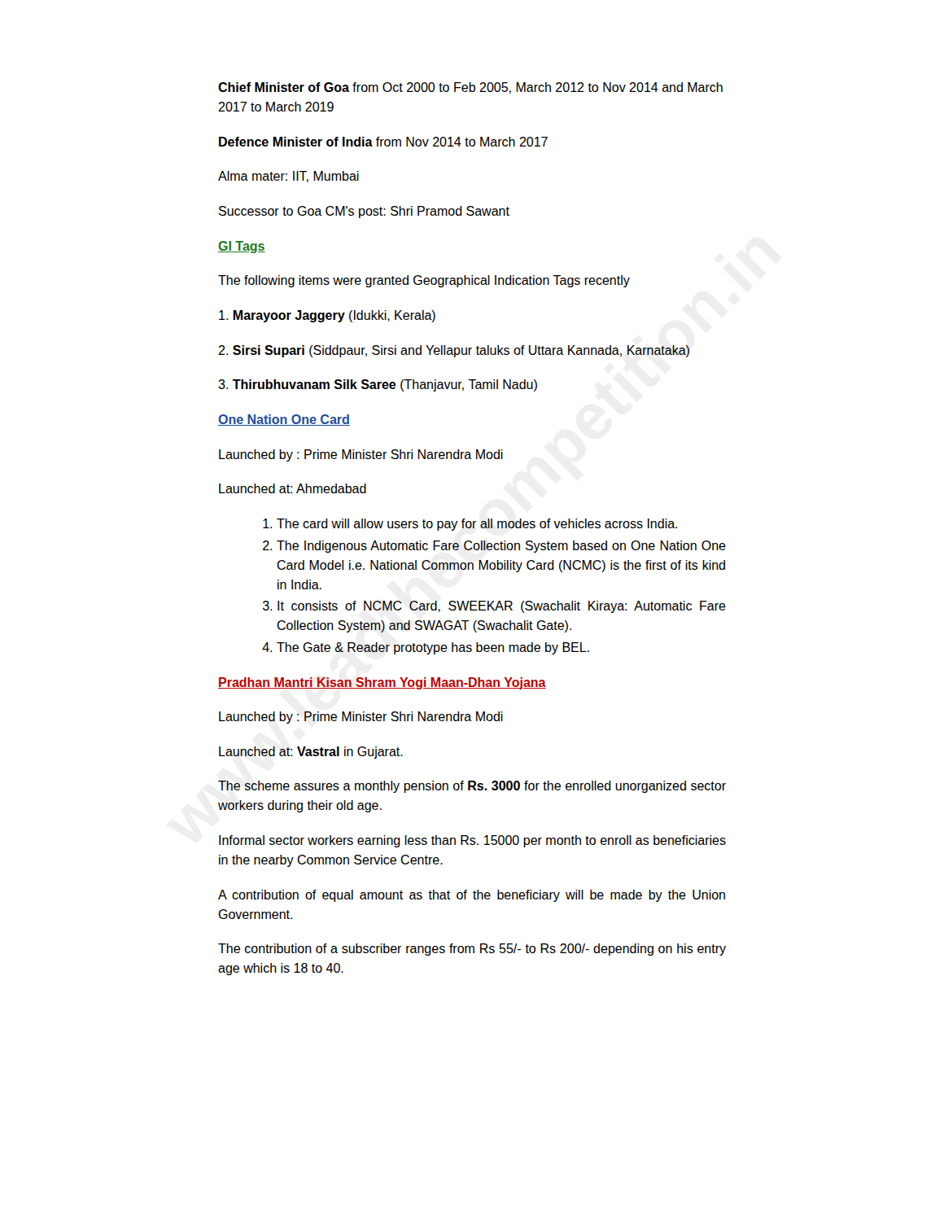www.leadthecompetition.in
Chief Minister of Goa from Oct 2000 to Feb 2005, March 2012 to Nov 2014 and March 2017 to March 2019
Defence Minister of India from Nov 2014 to March 2017
Alma mater: IIT, Mumbai
Successor to Goa CM's post: Shri Pramod Sawant
GI Tags
The following items were granted Geographical Indication Tags recently
1. Marayoor Jaggery (Idukki, Kerala)
2. Sirsi Supari (Siddpaur, Sirsi and Yellapur taluks of Uttara Kannada, Karnataka)
3. Thirubhuvanam Silk Saree (Thanjavur, Tamil Nadu)
One Nation One Card
Launched by : Prime Minister Shri Narendra Modi
Launched at: Ahmedabad
The card will allow users to pay for all modes of vehicles across India.
The Indigenous Automatic Fare Collection System based on One Nation One Card Model i.e. National Common Mobility Card (NCMC) is the first of its kind in India.
It consists of NCMC Card, SWEEKAR (Swachalit Kiraya: Automatic Fare Collection System) and SWAGAT (Swachalit Gate).
The Gate & Reader prototype has been made by BEL.
Pradhan Mantri Kisan Shram Yogi Maan-Dhan Yojana
Launched by : Prime Minister Shri Narendra Modi
Launched at: Vastral in Gujarat.
The scheme assures a monthly pension of Rs. 3000 for the enrolled unorganized sector workers during their old age.
Informal sector workers earning less than Rs. 15000 per month to enroll as beneficiaries in the nearby Common Service Centre.
A contribution of equal amount as that of the beneficiary will be made by the Union Government.
The contribution of a subscriber ranges from Rs 55/- to Rs 200/- depending on his entry age which is 18 to 40.